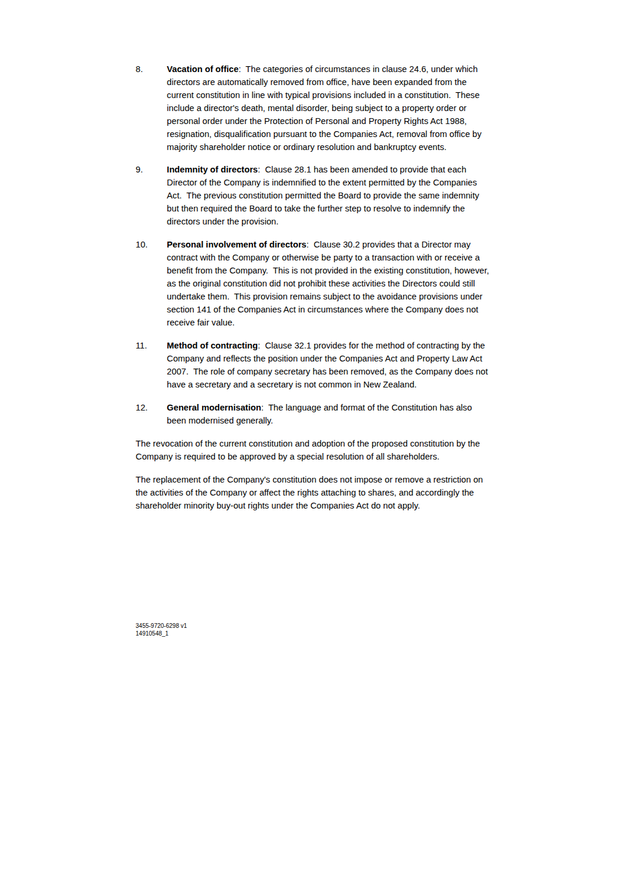8. Vacation of office: The categories of circumstances in clause 24.6, under which directors are automatically removed from office, have been expanded from the current constitution in line with typical provisions included in a constitution. These include a director's death, mental disorder, being subject to a property order or personal order under the Protection of Personal and Property Rights Act 1988, resignation, disqualification pursuant to the Companies Act, removal from office by majority shareholder notice or ordinary resolution and bankruptcy events.
9. Indemnity of directors: Clause 28.1 has been amended to provide that each Director of the Company is indemnified to the extent permitted by the Companies Act. The previous constitution permitted the Board to provide the same indemnity but then required the Board to take the further step to resolve to indemnify the directors under the provision.
10. Personal involvement of directors: Clause 30.2 provides that a Director may contract with the Company or otherwise be party to a transaction with or receive a benefit from the Company. This is not provided in the existing constitution, however, as the original constitution did not prohibit these activities the Directors could still undertake them. This provision remains subject to the avoidance provisions under section 141 of the Companies Act in circumstances where the Company does not receive fair value.
11. Method of contracting: Clause 32.1 provides for the method of contracting by the Company and reflects the position under the Companies Act and Property Law Act 2007. The role of company secretary has been removed, as the Company does not have a secretary and a secretary is not common in New Zealand.
12. General modernisation: The language and format of the Constitution has also been modernised generally.
The revocation of the current constitution and adoption of the proposed constitution by the Company is required to be approved by a special resolution of all shareholders.
The replacement of the Company's constitution does not impose or remove a restriction on the activities of the Company or affect the rights attaching to shares, and accordingly the shareholder minority buy-out rights under the Companies Act do not apply.
3455-9720-6298 v1
14910548_1